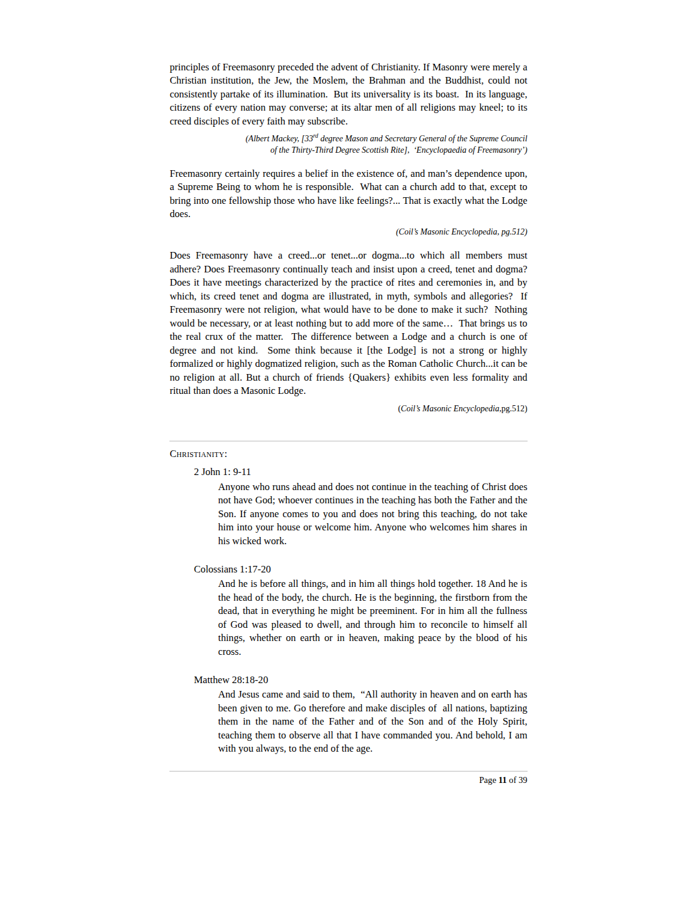principles of Freemasonry preceded the advent of Christianity. If Masonry were merely a Christian institution, the Jew, the Moslem, the Brahman and the Buddhist, could not consistently partake of its illumination. But its universality is its boast. In its language, citizens of every nation may converse; at its altar men of all religions may kneel; to its creed disciples of every faith may subscribe.
(Albert Mackey, [33rd degree Mason and Secretary General of the Supreme Council
of the Thirty-Third Degree Scottish Rite], ‘Encyclopaedia of Freemasonry’)
Freemasonry certainly requires a belief in the existence of, and man’s dependence upon, a Supreme Being to whom he is responsible. What can a church add to that, except to bring into one fellowship those who have like feelings?... That is exactly what the Lodge does.
(Coil’s Masonic Encyclopedia, pg.512)
Does Freemasonry have a creed...or tenet...or dogma...to which all members must adhere? Does Freemasonry continually teach and insist upon a creed, tenet and dogma? Does it have meetings characterized by the practice of rites and ceremonies in, and by which, its creed tenet and dogma are illustrated, in myth, symbols and allegories? If Freemasonry were not religion, what would have to be done to make it such? Nothing would be necessary, or at least nothing but to add more of the same… That brings us to the real crux of the matter. The difference between a Lodge and a church is one of degree and not kind. Some think because it [the Lodge] is not a strong or highly formalized or highly dogmatized religion, such as the Roman Catholic Church...it can be no religion at all. But a church of friends {Quakers} exhibits even less formality and ritual than does a Masonic Lodge.
(Coil’s Masonic Encyclopedia, pg.512)
Christianity:
2 John 1: 9-11
Anyone who runs ahead and does not continue in the teaching of Christ does not have God; whoever continues in the teaching has both the Father and the Son. If anyone comes to you and does not bring this teaching, do not take him into your house or welcome him. Anyone who welcomes him shares in his wicked work.
Colossians 1:17-20
And he is before all things, and in him all things hold together. 18 And he is the head of the body, the church. He is the beginning, the firstborn from the dead, that in everything he might be preeminent. For in him all the fullness of God was pleased to dwell, and through him to reconcile to himself all things, whether on earth or in heaven, making peace by the blood of his cross.
Matthew 28:18-20
And Jesus came and said to them, “All authority in heaven and on earth has been given to me. Go therefore and make disciples of all nations, baptizing them in the name of the Father and of the Son and of the Holy Spirit, teaching them to observe all that I have commanded you. And behold, I am with you always, to the end of the age.
Page 11 of 39